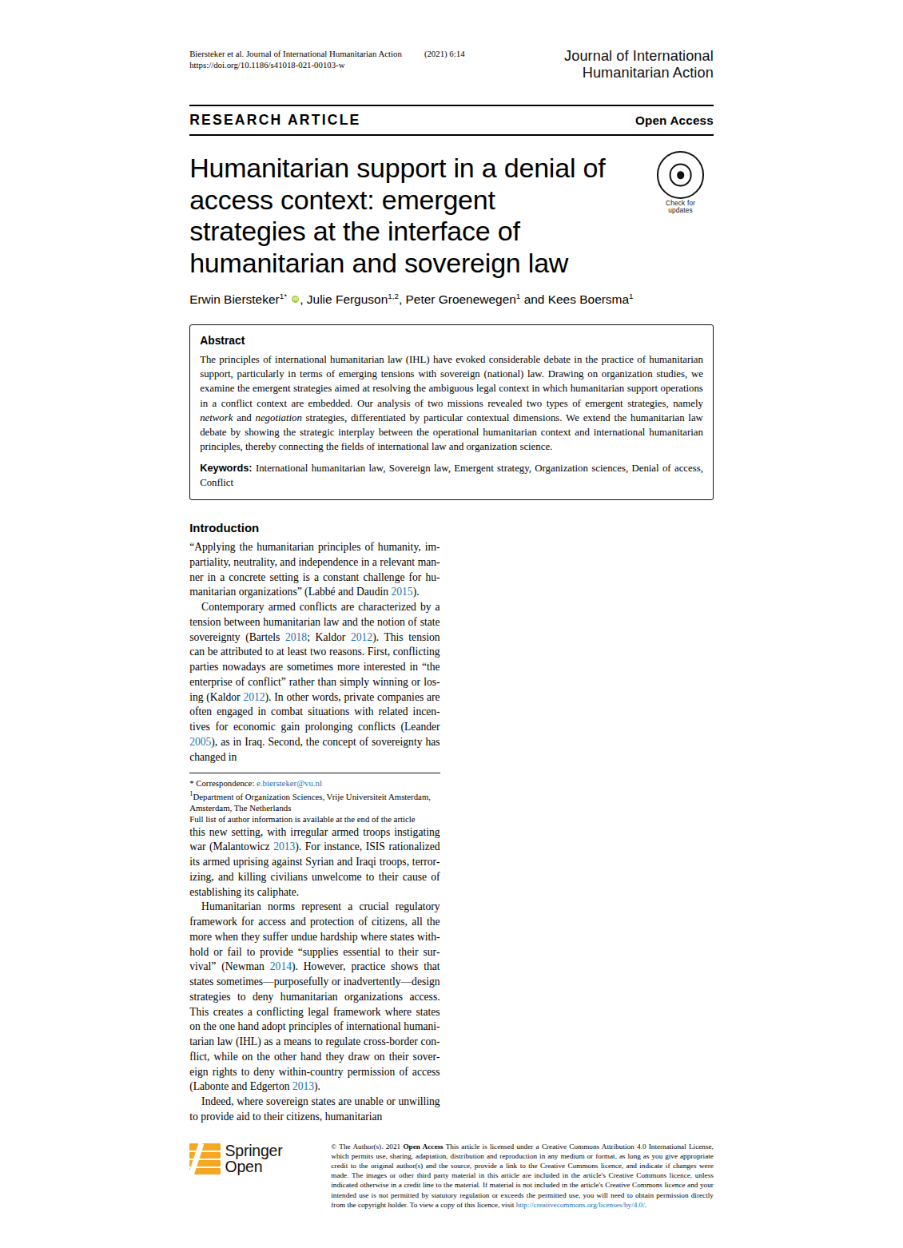Biersteker et al. Journal of International Humanitarian Action (2021) 6:14
https://doi.org/10.1186/s41018-021-00103-w
Journal of International
Humanitarian Action
Research Article
Open Access
Check for
updates
Humanitarian support in a denial of access context: emergent strategies at the interface of humanitarian and sovereign law
Erwin Biersteker1* , Julie Ferguson1,2, Peter Groenewegen1 and Kees Boersma1
Abstract
The principles of international humanitarian law (IHL) have evoked considerable debate in the practice of humanitarian support, particularly in terms of emerging tensions with sovereign (national) law. Drawing on organization studies, we examine the emergent strategies aimed at resolving the ambiguous legal context in which humanitarian support operations in a conflict context are embedded. Our analysis of two missions revealed two types of emergent strategies, namely network and negotiation strategies, differentiated by particular contextual dimensions. We extend the humanitarian law debate by showing the strategic interplay between the operational humanitarian context and international humanitarian principles, thereby connecting the fields of international law and organization science.
Keywords: International humanitarian law, Sovereign law, Emergent strategy, Organization sciences, Denial of access, Conflict
Introduction
“Applying the humanitarian principles of humanity, impartiality, neutrality, and independence in a relevant manner in a concrete setting is a constant challenge for humanitarian organizations” (Labbé and Daudin 2015).
Contemporary armed conflicts are characterized by a tension between humanitarian law and the notion of state sovereignty (Bartels 2018; Kaldor 2012). This tension can be attributed to at least two reasons. First, conflicting parties nowadays are sometimes more interested in “the enterprise of conflict” rather than simply winning or losing (Kaldor 2012). In other words, private companies are often engaged in combat situations with related incentives for economic gain prolonging conflicts (Leander 2005), as in Iraq. Second, the concept of sovereignty has changed in
* Correspondence: e.biersteker@vu.nl
1Department of Organization Sciences, Vrije Universiteit Amsterdam, Amsterdam, The Netherlands
Full list of author information is available at the end of the article
this new setting, with irregular armed troops instigating war (Malantowicz 2013). For instance, ISIS rationalized its armed uprising against Syrian and Iraqi troops, terrorizing, and killing civilians unwelcome to their cause of establishing its caliphate.
Humanitarian norms represent a crucial regulatory framework for access and protection of citizens, all the more when they suffer undue hardship where states withhold or fail to provide “supplies essential to their survival” (Newman 2014). However, practice shows that states sometimes—purposefully or inadvertently—design strategies to deny humanitarian organizations access. This creates a conflicting legal framework where states on the one hand adopt principles of international humanitarian law (IHL) as a means to regulate cross-border conflict, while on the other hand they draw on their sovereign rights to deny within-country permission of access (Labonte and Edgerton 2013).
Indeed, where sovereign states are unable or unwilling to provide aid to their citizens, humanitarian
Springer
Open
© The Author(s). 2021 Open Access This article is licensed under a Creative Commons Attribution 4.0 International License, which permits use, sharing, adaptation, distribution and reproduction in any medium or format, as long as you give appropriate credit to the original author(s) and the source, provide a link to the Creative Commons licence, and indicate if changes were made. The images or other third party material in this article are included in the article's Creative Commons licence, unless indicated otherwise in a credit line to the material. If material is not included in the article's Creative Commons licence and your intended use is not permitted by statutory regulation or exceeds the permitted use, you will need to obtain permission directly from the copyright holder. To view a copy of this licence, visit http://creativecommons.org/licenses/by/4.0/.